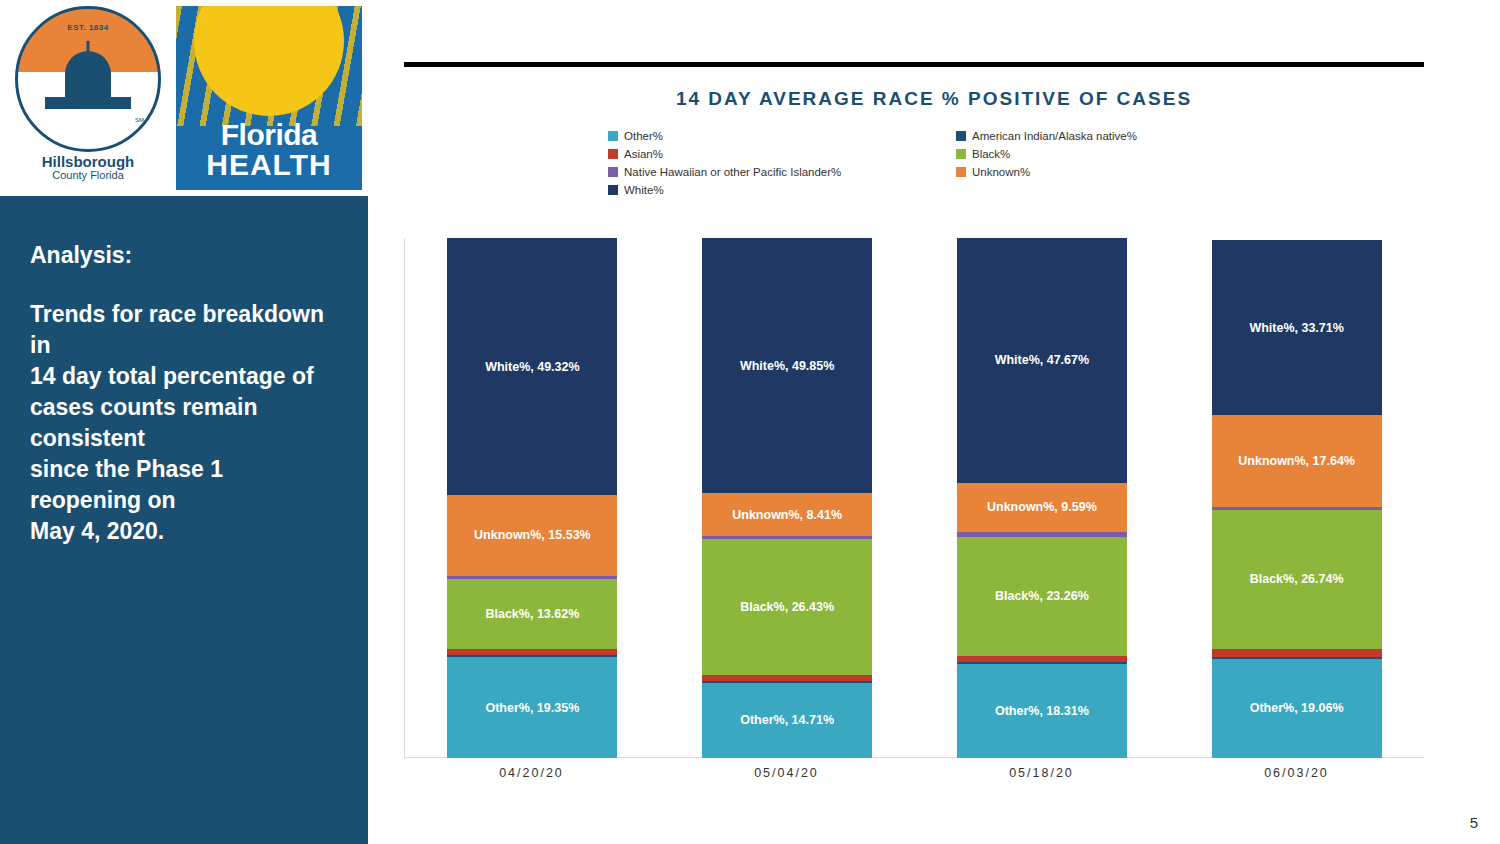EST. 1834
SM
HillsboroughCounty Florida
Florida HEALTH
Analysis: Trends for race breakdown in
14 day total percentage of cases counts remain consistent
since the Phase 1 reopening on
May 4, 2020.
14 DAY AVERAGE RACE % POSITIVE OF CASES
Other%
American Indian/Alaska native%
Asian%
Black%
Native Hawaiian or other Pacific Islander%
Unknown%
White%
White%, 49.32%
Unknown%, 15.53%
Black%, 13.62%
Other%, 19.35%
White%, 49.85%
Unknown%, 8.41%
Black%, 26.43%
Other%, 14.71%
White%, 47.67%
Unknown%, 9.59%
Black%, 23.26%
Other%, 18.31%
White%, 33.71%
Unknown%, 17.64%
Black%, 26.74%
Other%, 19.06%
04/20/20 05/04/20 05/18/20 06/03/20
5